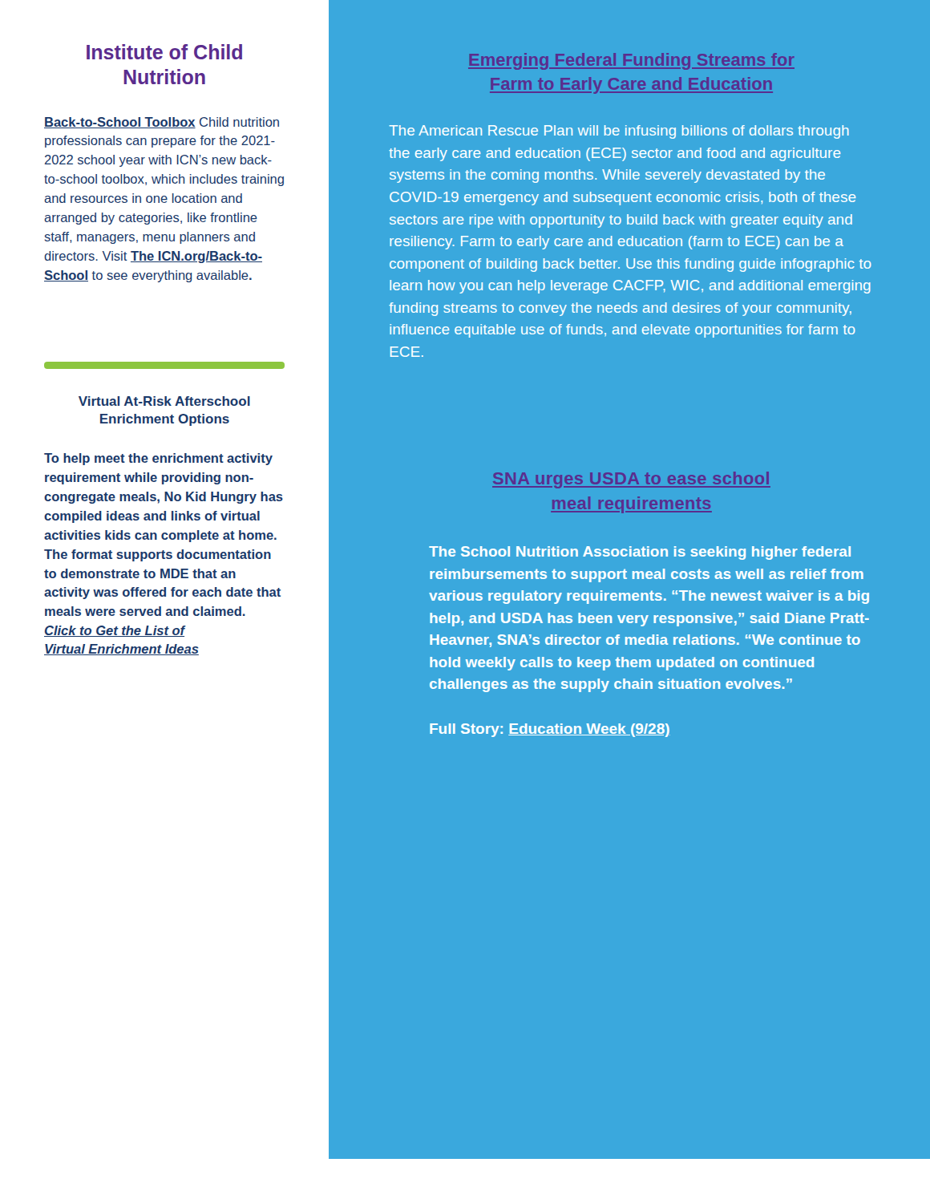Emerging Federal Funding Streams for
Farm to Early Care and Education
The American Rescue Plan will be infusing billions of dollars through the early care and education (ECE) sector and food and agriculture systems in the coming months. While severely devastated by the COVID-19 emergency and subsequent economic crisis, both of these sectors are ripe with opportunity to build back with greater equity and resiliency. Farm to early care and education (farm to ECE) can be a component of building back better. Use this funding guide infographic to learn how you can help leverage CACFP, WIC, and additional emerging funding streams to convey the needs and desires of your community, influence equitable use of funds, and elevate opportunities for farm to ECE.
SNA urges USDA to ease school
meal requirements
The School Nutrition Association is seeking higher federal reimbursements to support meal costs as well as relief from various regulatory requirements. “The newest waiver is a big help, and USDA has been very responsive,” said Diane Pratt-Heavner, SNA’s director of media relations. “We continue to hold weekly calls to keep them updated on continued challenges as the supply chain situation evolves.”
Full Story: Education Week (9/28)
Institute of Child Nutrition
Back-to-School Toolbox Child nutrition professionals can prepare for the 2021-2022 school year with ICN’s new back-to-school toolbox, which includes training and resources in one location and arranged by categories, like frontline staff, managers, menu planners and directors. Visit The ICN.org/Back-to-School to see everything available.
Virtual At-Risk Afterschool Enrichment Options
To help meet the enrichment activity requirement while providing non-congregate meals, No Kid Hungry has compiled ideas and links of virtual activities kids can complete at home. The format supports documentation to demonstrate to MDE that an activity was offered for each date that meals were served and claimed.
Click to Get the List of
Virtual Enrichment Ideas